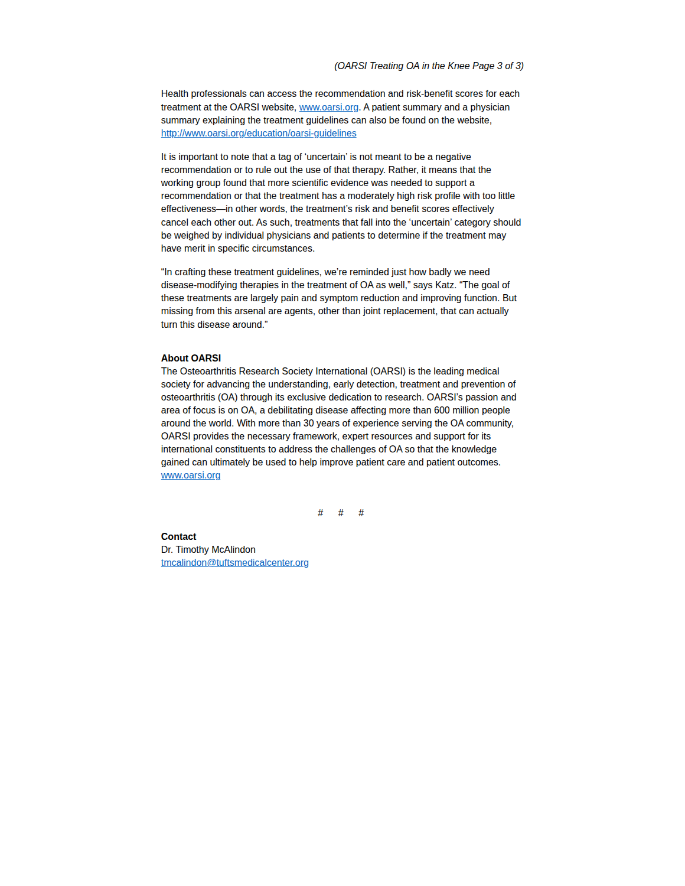(OARSI Treating OA in the Knee Page 3 of 3)
Health professionals can access the recommendation and risk-benefit scores for each treatment at the OARSI website, www.oarsi.org. A patient summary and a physician summary explaining the treatment guidelines can also be found on the website, http://www.oarsi.org/education/oarsi-guidelines
It is important to note that a tag of ‘uncertain’ is not meant to be a negative recommendation or to rule out the use of that therapy. Rather, it means that the working group found that more scientific evidence was needed to support a recommendation or that the treatment has a moderately high risk profile with too little effectiveness—in other words, the treatment’s risk and benefit scores effectively cancel each other out. As such, treatments that fall into the ‘uncertain’ category should be weighed by individual physicians and patients to determine if the treatment may have merit in specific circumstances.
“In crafting these treatment guidelines, we’re reminded just how badly we need disease-modifying therapies in the treatment of OA as well,” says Katz. “The goal of these treatments are largely pain and symptom reduction and improving function. But missing from this arsenal are agents, other than joint replacement, that can actually turn this disease around.”
About OARSI
The Osteoarthritis Research Society International (OARSI) is the leading medical society for advancing the understanding, early detection, treatment and prevention of osteoarthritis (OA) through its exclusive dedication to research. OARSI’s passion and area of focus is on OA, a debilitating disease affecting more than 600 million people around the world. With more than 30 years of experience serving the OA community, OARSI provides the necessary framework, expert resources and support for its international constituents to address the challenges of OA so that the knowledge gained can ultimately be used to help improve patient care and patient outcomes. www.oarsi.org
# # #
Contact
Dr. Timothy McAlindon
tmcalindon@tuftsmedicalcenter.org